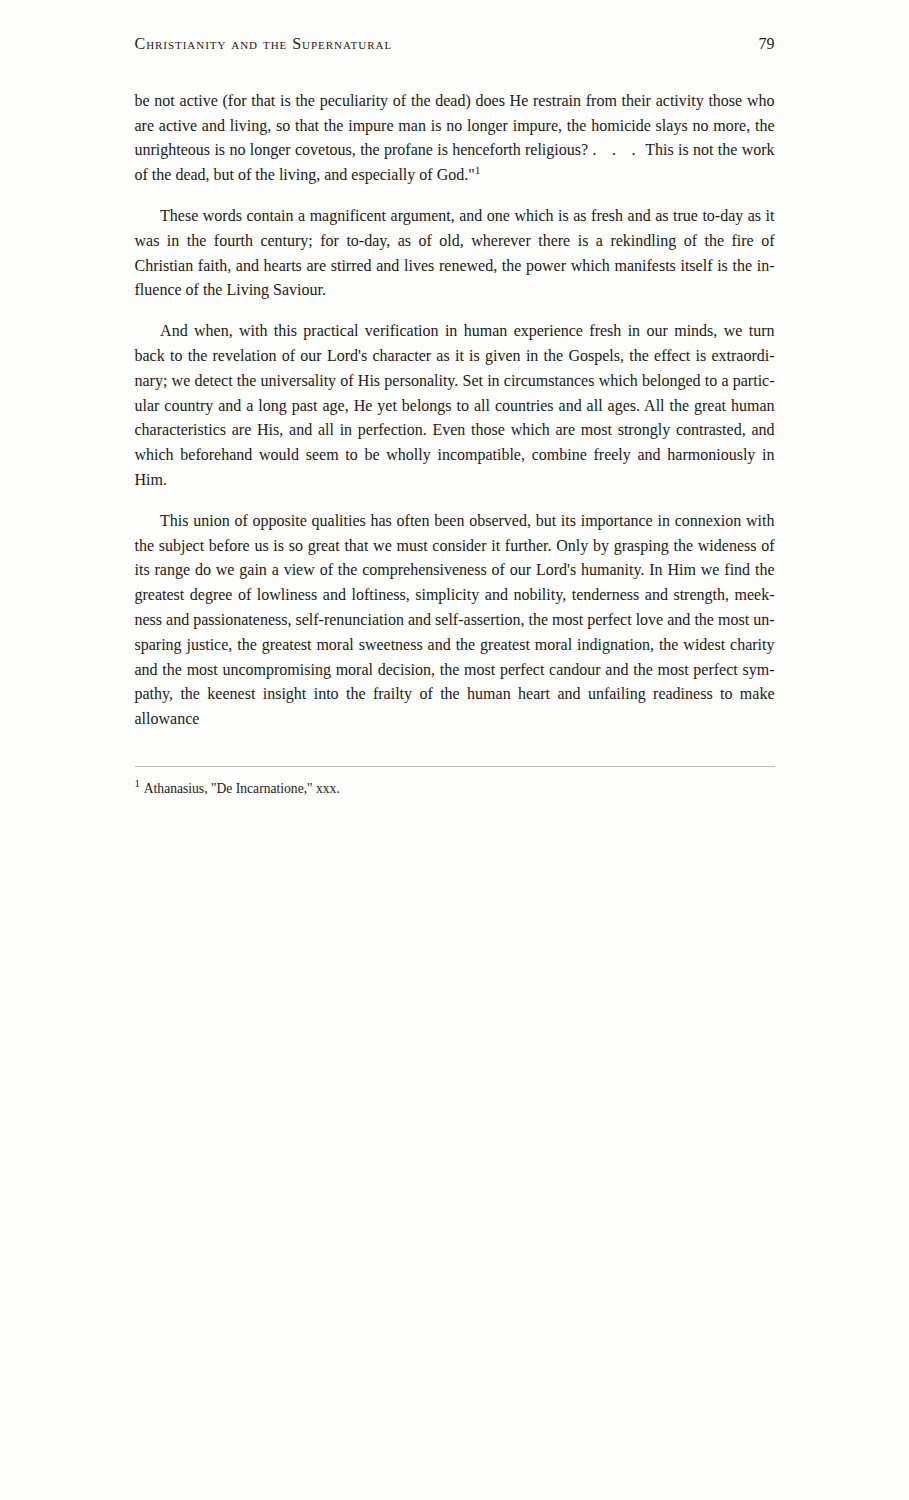Christianity and the Supernatural
79
be not active (for that is the peculiarity of the dead) does He restrain from their activity those who are active and living, so that the impure man is no longer impure, the homicide slays no more, the unrighteous is no longer covetous, the profane is henceforth religious? . . . This is not the work of the dead, but of the living, and especially of God."1
These words contain a magnificent argument, and one which is as fresh and as true to-day as it was in the fourth century; for to-day, as of old, wherever there is a rekindling of the fire of Christian faith, and hearts are stirred and lives renewed, the power which manifests itself is the influence of the Living Saviour.
And when, with this practical verification in human experience fresh in our minds, we turn back to the revelation of our Lord's character as it is given in the Gospels, the effect is extraordinary; we detect the universality of His personality. Set in circumstances which belonged to a particular country and a long past age, He yet belongs to all countries and all ages. All the great human characteristics are His, and all in perfection. Even those which are most strongly contrasted, and which beforehand would seem to be wholly incompatible, combine freely and harmoniously in Him.
This union of opposite qualities has often been observed, but its importance in connexion with the subject before us is so great that we must consider it further. Only by grasping the wideness of its range do we gain a view of the comprehensiveness of our Lord's humanity. In Him we find the greatest degree of lowliness and loftiness, simplicity and nobility, tenderness and strength, meekness and passionateness, self-renunciation and self-assertion, the most perfect love and the most unsparing justice, the greatest moral sweetness and the greatest moral indignation, the widest charity and the most uncompromising moral decision, the most perfect candour and the most perfect sympathy, the keenest insight into the frailty of the human heart and unfailing readiness to make allowance
1 Athanasius, "De Incarnatione," xxx.